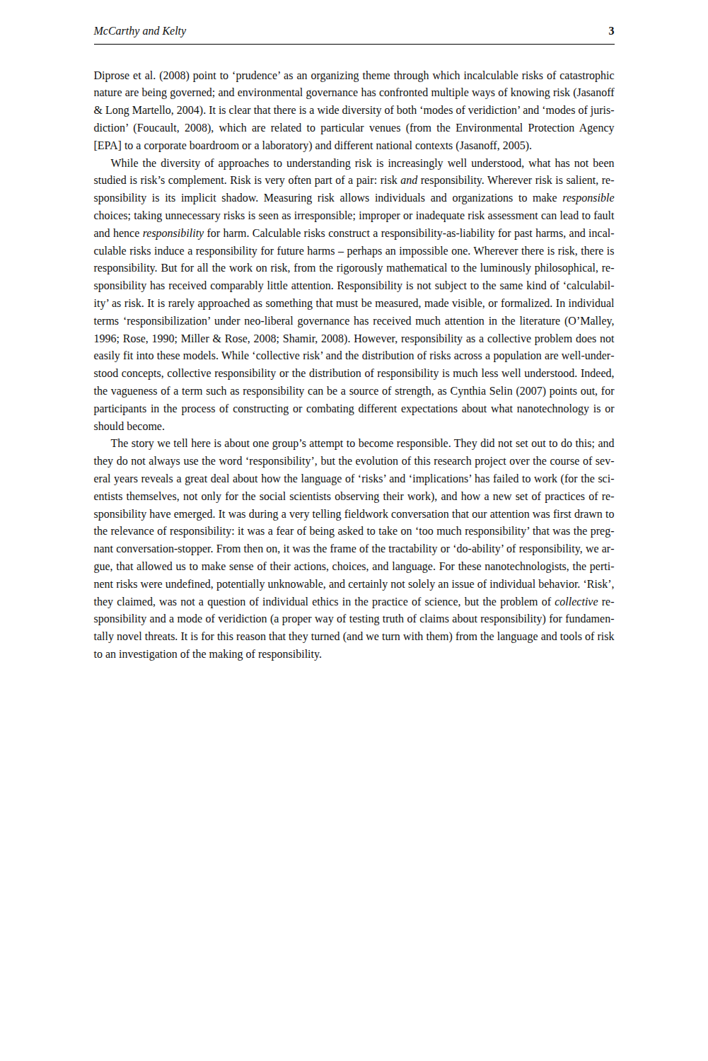McCarthy and Kelty 3
Diprose et al. (2008) point to ‘prudence’ as an organizing theme through which incalculable risks of catastrophic nature are being governed; and environmental governance has confronted multiple ways of knowing risk (Jasanoff & Long Martello, 2004). It is clear that there is a wide diversity of both ‘modes of veridiction’ and ‘modes of jurisdiction’ (Foucault, 2008), which are related to particular venues (from the Environmental Protection Agency [EPA] to a corporate boardroom or a laboratory) and different national contexts (Jasanoff, 2005).
While the diversity of approaches to understanding risk is increasingly well understood, what has not been studied is risk’s complement. Risk is very often part of a pair: risk and responsibility. Wherever risk is salient, responsibility is its implicit shadow. Measuring risk allows individuals and organizations to make responsible choices; taking unnecessary risks is seen as irresponsible; improper or inadequate risk assessment can lead to fault and hence responsibility for harm. Calculable risks construct a responsibility-as-liability for past harms, and incalculable risks induce a responsibility for future harms – perhaps an impossible one. Wherever there is risk, there is responsibility. But for all the work on risk, from the rigorously mathematical to the luminously philosophical, responsibility has received comparably little attention. Responsibility is not subject to the same kind of ‘calculability’ as risk. It is rarely approached as something that must be measured, made visible, or formalized. In individual terms ‘responsibilization’ under neo-liberal governance has received much attention in the literature (O’Malley, 1996; Rose, 1990; Miller & Rose, 2008; Shamir, 2008). However, responsibility as a collective problem does not easily fit into these models. While ‘collective risk’ and the distribution of risks across a population are well-understood concepts, collective responsibility or the distribution of responsibility is much less well understood. Indeed, the vagueness of a term such as responsibility can be a source of strength, as Cynthia Selin (2007) points out, for participants in the process of constructing or combating different expectations about what nanotechnology is or should become.
The story we tell here is about one group’s attempt to become responsible. They did not set out to do this; and they do not always use the word ‘responsibility’, but the evolution of this research project over the course of several years reveals a great deal about how the language of ‘risks’ and ‘implications’ has failed to work (for the scientists themselves, not only for the social scientists observing their work), and how a new set of practices of responsibility have emerged. It was during a very telling fieldwork conversation that our attention was first drawn to the relevance of responsibility: it was a fear of being asked to take on ‘too much responsibility’ that was the pregnant conversation-stopper. From then on, it was the frame of the tractability or ‘do-ability’ of responsibility, we argue, that allowed us to make sense of their actions, choices, and language. For these nanotechnologists, the pertinent risks were undefined, potentially unknowable, and certainly not solely an issue of individual behavior. ‘Risk’, they claimed, was not a question of individual ethics in the practice of science, but the problem of collective responsibility and a mode of veridiction (a proper way of testing truth of claims about responsibility) for fundamentally novel threats. It is for this reason that they turned (and we turn with them) from the language and tools of risk to an investigation of the making of responsibility.